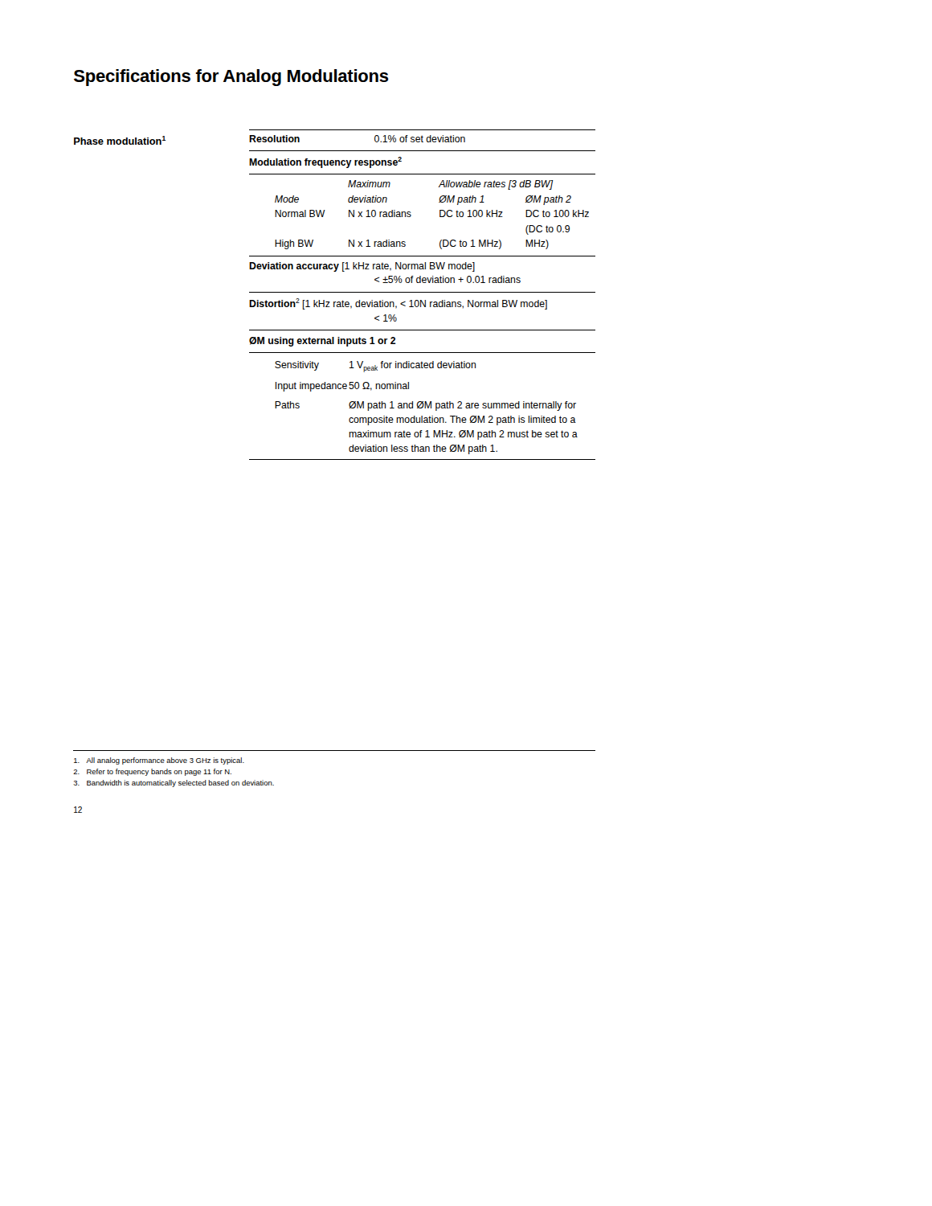Specifications for Analog Modulations
Phase modulation1
Resolution
0.1% of set deviation
Modulation frequency response2
| | Maximum | Allowable rates [3 dB BW] |
| Mode | deviation | ØM path 1 | ØM path 2 |
| Normal BW | N x 10 radians | DC to 100 kHz | DC to 100 kHz |
| High BW | N x 1 radians | (DC to 1 MHz) | (DC to 0.9 MHz) |
Deviation accuracy [1 kHz rate, Normal BW mode]
< ±5% of deviation + 0.01 radians
Distortion2 [1 kHz rate, deviation, < 10N radians, Normal BW mode]
< 1%
ØM using external inputs 1 or 2
Sensitivity
1 Vpeak for indicated deviation
Input impedance
50 Ω, nominal
Paths
ØM path 1 and ØM path 2 are summed internally for composite modulation. The ØM 2 path is limited to a maximum rate of 1 MHz. ØM path 2 must be set to a deviation less than the ØM path 1.
1. All analog performance above 3 GHz is typical.
2. Refer to frequency bands on page 11 for N.
3. Bandwidth is automatically selected based on deviation.
12